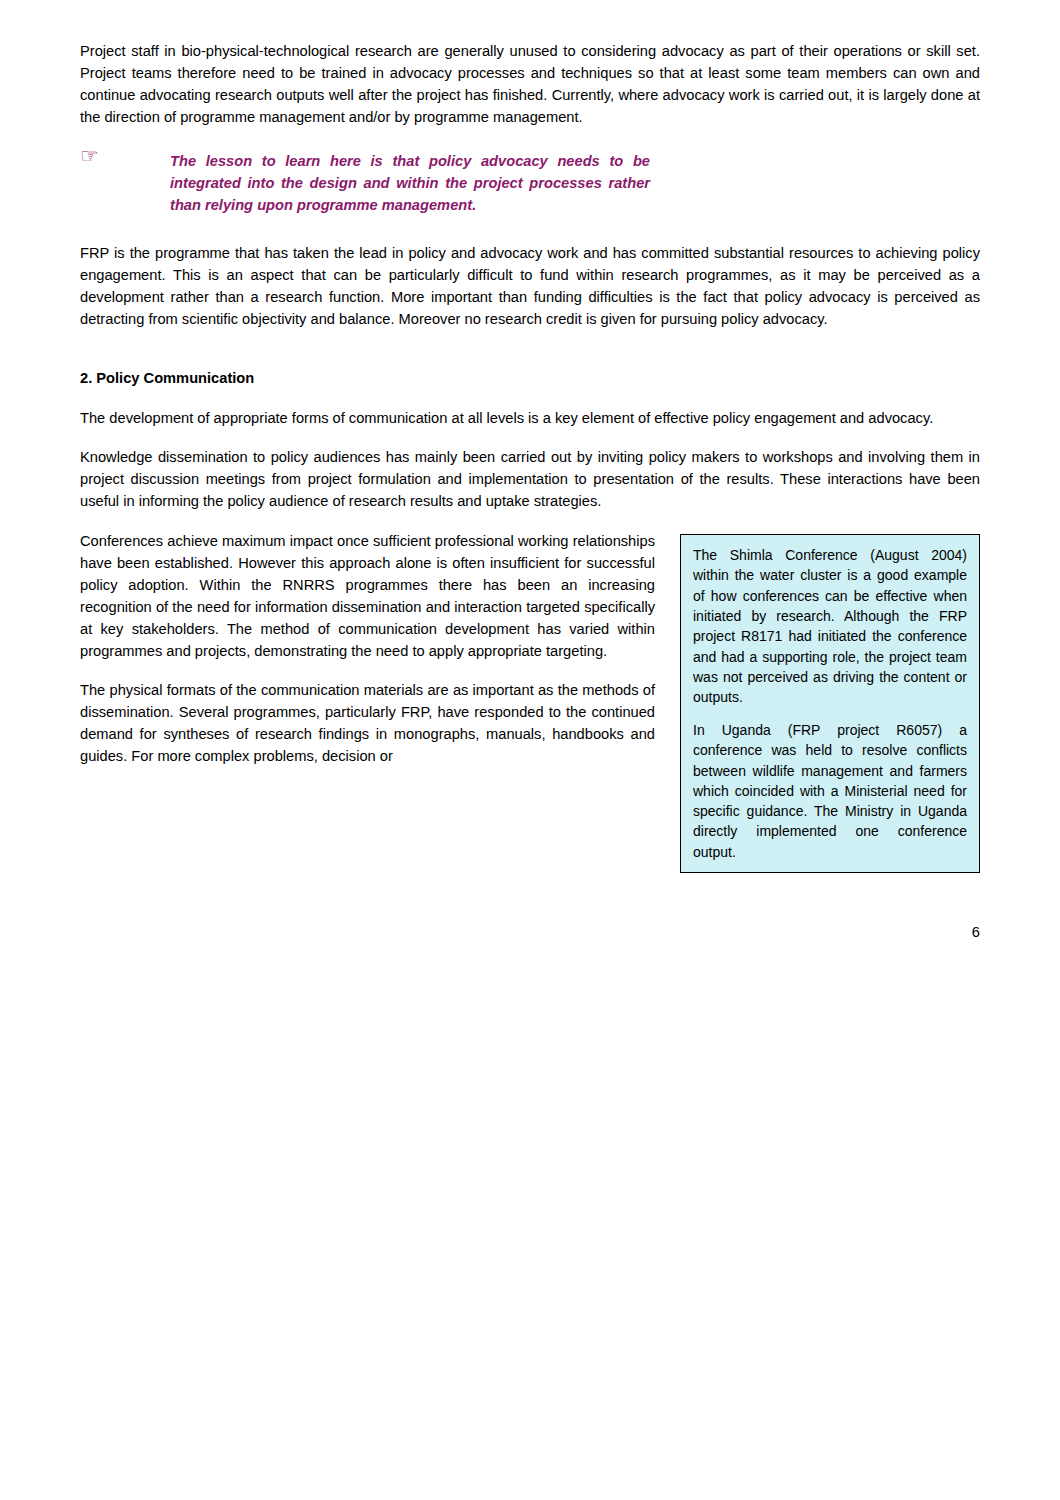Project staff in bio-physical-technological research are generally unused to considering advocacy as part of their operations or skill set. Project teams therefore need to be trained in advocacy processes and techniques so that at least some team members can own and continue advocating research outputs well after the project has finished. Currently, where advocacy work is carried out, it is largely done at the direction of programme management and/or by programme management.
☞
The lesson to learn here is that policy advocacy needs to be integrated into the design and within the project processes rather than relying upon programme management.
FRP is the programme that has taken the lead in policy and advocacy work and has committed substantial resources to achieving policy engagement. This is an aspect that can be particularly difficult to fund within research programmes, as it may be perceived as a development rather than a research function. More important than funding difficulties is the fact that policy advocacy is perceived as detracting from scientific objectivity and balance. Moreover no research credit is given for pursuing policy advocacy.
2. Policy Communication
The development of appropriate forms of communication at all levels is a key element of effective policy engagement and advocacy.
Knowledge dissemination to policy audiences has mainly been carried out by inviting policy makers to workshops and involving them in project discussion meetings from project formulation and implementation to presentation of the results. These interactions have been useful in informing the policy audience of research results and uptake strategies.
The Shimla Conference (August 2004) within the water cluster is a good example of how conferences can be effective when initiated by research. Although the FRP project R8171 had initiated the conference and had a supporting role, the project team was not perceived as driving the content or outputs.
In Uganda (FRP project R6057) a conference was held to resolve conflicts between wildlife management and farmers which coincided with a Ministerial need for specific guidance. The Ministry in Uganda directly implemented one conference output.
Conferences achieve maximum impact once sufficient professional working relationships have been established. However this approach alone is often insufficient for successful policy adoption. Within the RNRRS programmes there has been an increasing recognition of the need for information dissemination and interaction targeted specifically at key stakeholders. The method of communication development has varied within programmes and projects, demonstrating the need to apply appropriate targeting.
The physical formats of the communication materials are as important as the methods of dissemination. Several programmes, particularly FRP, have responded to the continued demand for syntheses of research findings in monographs, manuals, handbooks and guides. For more complex problems, decision or
6